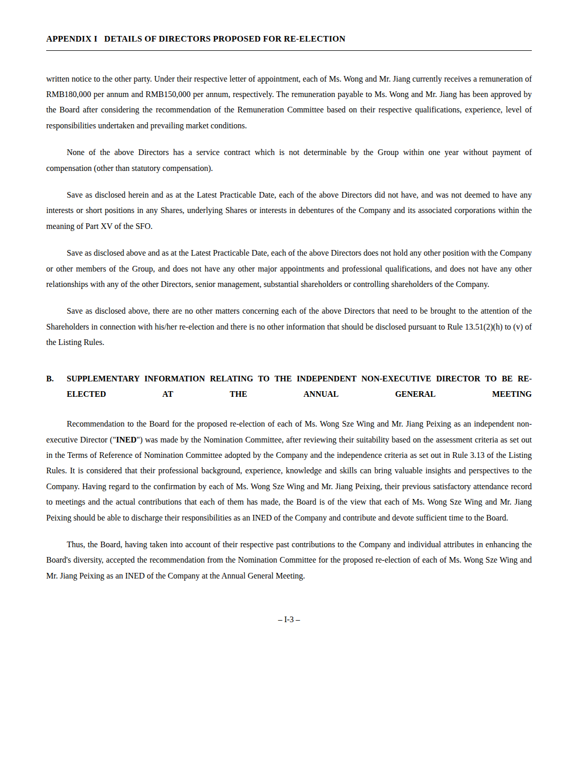APPENDIX I DETAILS OF DIRECTORS PROPOSED FOR RE-ELECTION
written notice to the other party. Under their respective letter of appointment, each of Ms. Wong and Mr. Jiang currently receives a remuneration of RMB180,000 per annum and RMB150,000 per annum, respectively. The remuneration payable to Ms. Wong and Mr. Jiang has been approved by the Board after considering the recommendation of the Remuneration Committee based on their respective qualifications, experience, level of responsibilities undertaken and prevailing market conditions.
None of the above Directors has a service contract which is not determinable by the Group within one year without payment of compensation (other than statutory compensation).
Save as disclosed herein and as at the Latest Practicable Date, each of the above Directors did not have, and was not deemed to have any interests or short positions in any Shares, underlying Shares or interests in debentures of the Company and its associated corporations within the meaning of Part XV of the SFO.
Save as disclosed above and as at the Latest Practicable Date, each of the above Directors does not hold any other position with the Company or other members of the Group, and does not have any other major appointments and professional qualifications, and does not have any other relationships with any of the other Directors, senior management, substantial shareholders or controlling shareholders of the Company.
Save as disclosed above, there are no other matters concerning each of the above Directors that need to be brought to the attention of the Shareholders in connection with his/her re-election and there is no other information that should be disclosed pursuant to Rule 13.51(2)(h) to (v) of the Listing Rules.
B.
SUPPLEMENTARY INFORMATION RELATING TO THE INDEPENDENT NON-EXECUTIVE DIRECTOR TO BE RE-ELECTED AT THE ANNUAL GENERAL MEETING
Recommendation to the Board for the proposed re-election of each of Ms. Wong Sze Wing and Mr. Jiang Peixing as an independent non-executive Director ("INED") was made by the Nomination Committee, after reviewing their suitability based on the assessment criteria as set out in the Terms of Reference of Nomination Committee adopted by the Company and the independence criteria as set out in Rule 3.13 of the Listing Rules. It is considered that their professional background, experience, knowledge and skills can bring valuable insights and perspectives to the Company. Having regard to the confirmation by each of Ms. Wong Sze Wing and Mr. Jiang Peixing, their previous satisfactory attendance record to meetings and the actual contributions that each of them has made, the Board is of the view that each of Ms. Wong Sze Wing and Mr. Jiang Peixing should be able to discharge their responsibilities as an INED of the Company and contribute and devote sufficient time to the Board.
Thus, the Board, having taken into account of their respective past contributions to the Company and individual attributes in enhancing the Board's diversity, accepted the recommendation from the Nomination Committee for the proposed re-election of each of Ms. Wong Sze Wing and Mr. Jiang Peixing as an INED of the Company at the Annual General Meeting.
– I-3 –